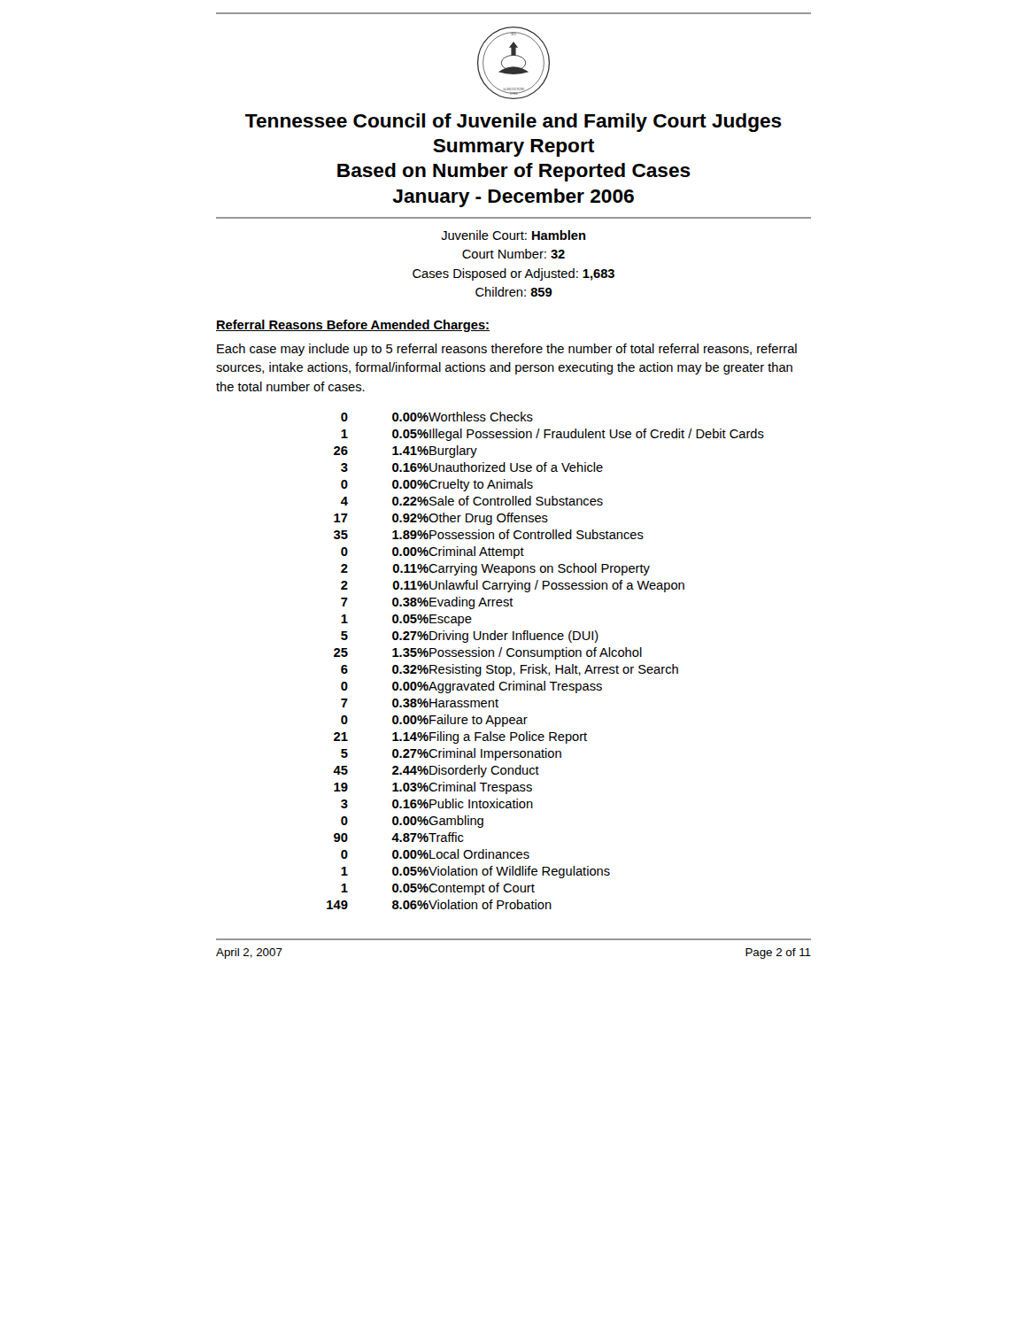Tennessee Council of Juvenile and Family Court Judges
Summary Report
Based on Number of Reported Cases
January - December 2006
Juvenile Court: Hamblen
Court Number: 32
Cases Disposed or Adjusted: 1,683
Children: 859
Referral Reasons Before Amended Charges:
Each case may include up to 5 referral reasons therefore the number of total referral reasons, referral sources, intake actions, formal/informal actions and person executing the action may be greater than the total number of cases.
| 0 | 0.00% | Worthless Checks |
| 1 | 0.05% | Illegal Possession / Fraudulent Use of Credit / Debit Cards |
| 26 | 1.41% | Burglary |
| 3 | 0.16% | Unauthorized Use of a Vehicle |
| 0 | 0.00% | Cruelty to Animals |
| 4 | 0.22% | Sale of Controlled Substances |
| 17 | 0.92% | Other Drug Offenses |
| 35 | 1.89% | Possession of Controlled Substances |
| 0 | 0.00% | Criminal Attempt |
| 2 | 0.11% | Carrying Weapons on School Property |
| 2 | 0.11% | Unlawful Carrying / Possession of a Weapon |
| 7 | 0.38% | Evading Arrest |
| 1 | 0.05% | Escape |
| 5 | 0.27% | Driving Under Influence (DUI) |
| 25 | 1.35% | Possession / Consumption of Alcohol |
| 6 | 0.32% | Resisting Stop, Frisk, Halt, Arrest or Search |
| 0 | 0.00% | Aggravated Criminal Trespass |
| 7 | 0.38% | Harassment |
| 0 | 0.00% | Failure to Appear |
| 21 | 1.14% | Filing a False Police Report |
| 5 | 0.27% | Criminal Impersonation |
| 45 | 2.44% | Disorderly Conduct |
| 19 | 1.03% | Criminal Trespass |
| 3 | 0.16% | Public Intoxication |
| 0 | 0.00% | Gambling |
| 90 | 4.87% | Traffic |
| 0 | 0.00% | Local Ordinances |
| 1 | 0.05% | Violation of Wildlife Regulations |
| 1 | 0.05% | Contempt of Court |
| 149 | 8.06% | Violation of Probation |
April 2, 2007 Page 2 of 11